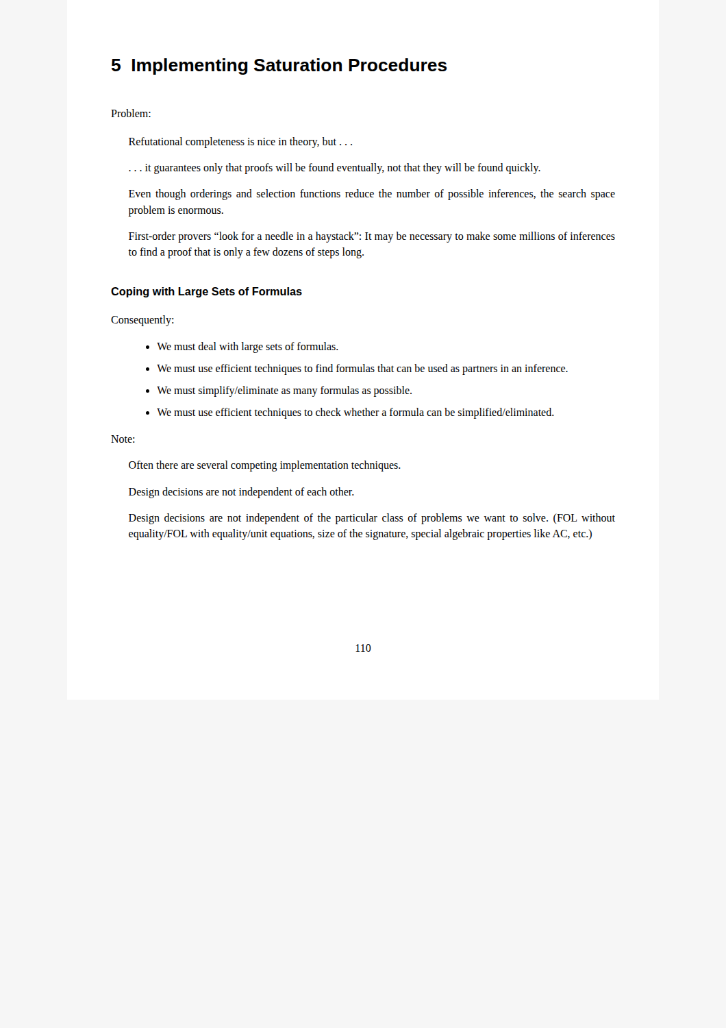5 Implementing Saturation Procedures
Problem:
Refutational completeness is nice in theory, but . . .
. . . it guarantees only that proofs will be found eventually, not that they will be found quickly.
Even though orderings and selection functions reduce the number of possible inferences, the search space problem is enormous.
First-order provers “look for a needle in a haystack”: It may be necessary to make some millions of inferences to find a proof that is only a few dozens of steps long.
Coping with Large Sets of Formulas
Consequently:
We must deal with large sets of formulas.
We must use efficient techniques to find formulas that can be used as partners in an inference.
We must simplify/eliminate as many formulas as possible.
We must use efficient techniques to check whether a formula can be simplified/eliminated.
Note:
Often there are several competing implementation techniques.
Design decisions are not independent of each other.
Design decisions are not independent of the particular class of problems we want to solve. (FOL without equality/FOL with equality/unit equations, size of the signature, special algebraic properties like AC, etc.)
110